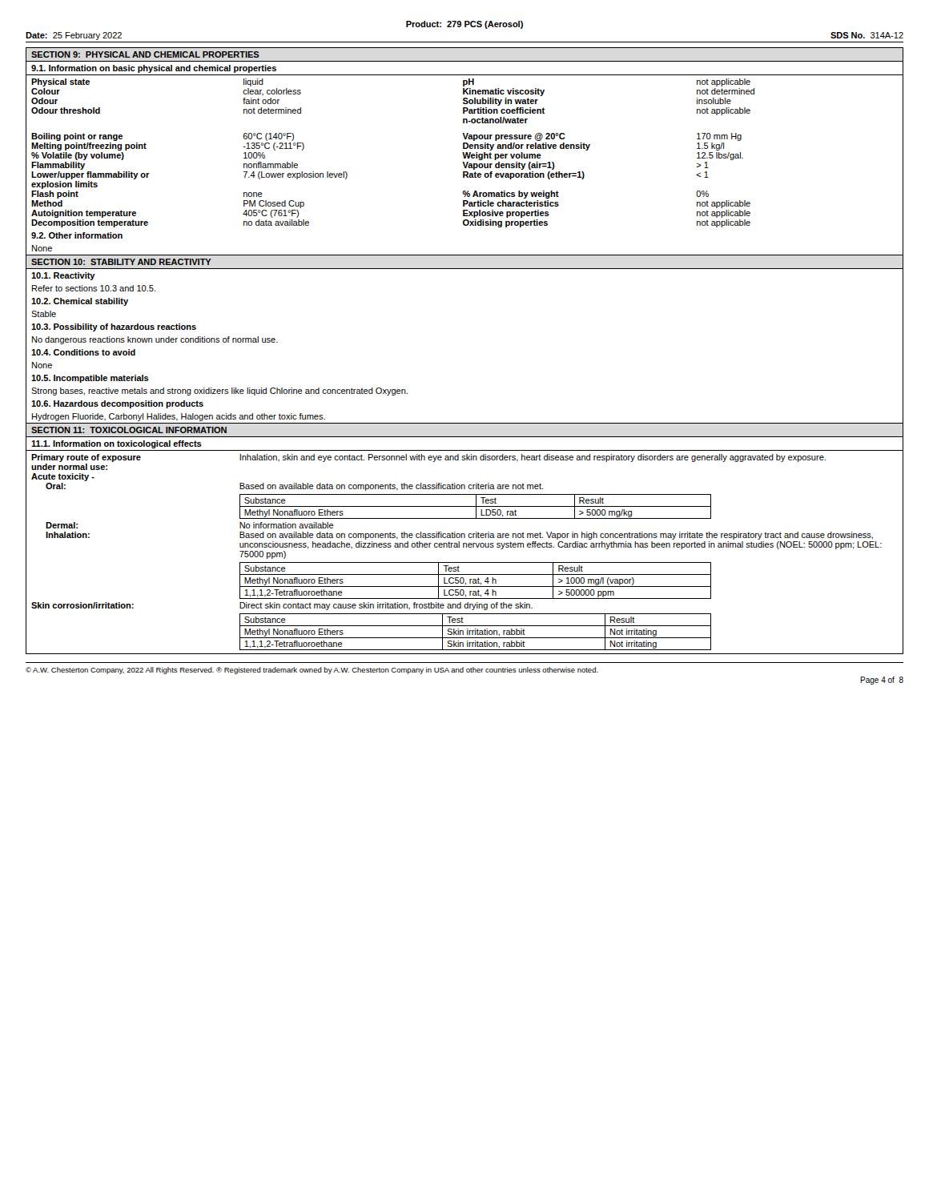Product: 279 PCS (Aerosol)
Date: 25 February 2022
SDS No. 314A-12
| SECTION 9: PHYSICAL AND CHEMICAL PROPERTIES |
| 9.1. Information on basic physical and chemical properties |
| / Physical state / liquid / pH / not applicable / / Colour / clear, colorless / Kinematic viscosity / not determined / / Odour / faint odor / Solubility in water / insoluble / / Odour threshold / not determined / Partition coefficient n-octanol/water / not applicable / / Boiling point or range / 60°C (140°F) / Vapour pressure @ 20°C / 170 mm Hg / / Melting point/freezing point / -135°C (-211°F) / Density and/or relative density / 1.5 kg/l / / % Volatile (by volume) / 100% / Weight per volume / 12.5 lbs/gal. / / Flammability / nonflammable / Vapour density (air=1) / > 1 / / Lower/upper flammability or explosion limits / 7.4 (Lower explosion level) / Rate of evaporation (ether=1) / < 1 / / Flash point / none / % Aromatics by weight / 0% / / Method / PM Closed Cup / Particle characteristics / not applicable / / Autoignition temperature / 405°C (761°F) / Explosive properties / not applicable / / Decomposition temperature / no data available / Oxidising properties / not applicable / |
| 9.2. Other information |
| None |
| SECTION 10: STABILITY AND REACTIVITY |
| 10.1. Reactivity |
| Refer to sections 10.3 and 10.5. |
| 10.2. Chemical stability |
| Stable |
| 10.3. Possibility of hazardous reactions |
| No dangerous reactions known under conditions of normal use. |
| 10.4. Conditions to avoid |
| None |
| 10.5. Incompatible materials |
| Strong bases, reactive metals and strong oxidizers like liquid Chlorine and concentrated Oxygen. |
| 10.6. Hazardous decomposition products |
| Hydrogen Fluoride, Carbonyl Halides, Halogen acids and other toxic fumes. |
| SECTION 11: TOXICOLOGICAL INFORMATION |
| 11.1. Information on toxicological effects |
| / Primary route of exposure under normal use: / Inhalation, skin and eye contact. Personnel with eye and skin disorders, heart disease and respiratory disorders are generally aggravated by exposure. / / Acute toxicity - / / / Oral: / Based on available data on components, the classification criteria are not met. / / / / Substance / Test / Result / / --- / --- / --- / / Methyl Nonafluoro Ethers / LD50, rat / > 5000 mg/kg / / / Dermal: / No information available / / Inhalation: / Based on available data on components, the classification criteria are not met. Vapor in high concentrations may irritate the respiratory tract and cause drowsiness, unconsciousness, headache, dizziness and other central nervous system effects. Cardiac arrhythmia has been reported in animal studies (NOEL: 50000 ppm; LOEL: 75000 ppm) / / / / Substance / Test / Result / / --- / --- / --- / / Methyl Nonafluoro Ethers / LC50, rat, 4 h / > 1000 mg/l (vapor) / / 1,1,1,2-Tetrafluoroethane / LC50, rat, 4 h / > 500000 ppm / / / Skin corrosion/irritation: / Direct skin contact may cause skin irritation, frostbite and drying of the skin. / / / / Substance / Test / Result / / --- / --- / --- / / Methyl Nonafluoro Ethers / Skin irritation, rabbit / Not irritating / / 1,1,1,2-Tetrafluoroethane / Skin irritation, rabbit / Not irritating / / |
© A.W. Chesterton Company, 2022 All Rights Reserved. ® Registered trademark owned by A.W. Chesterton Company in USA and other countries unless otherwise noted.
Page 4 of 8